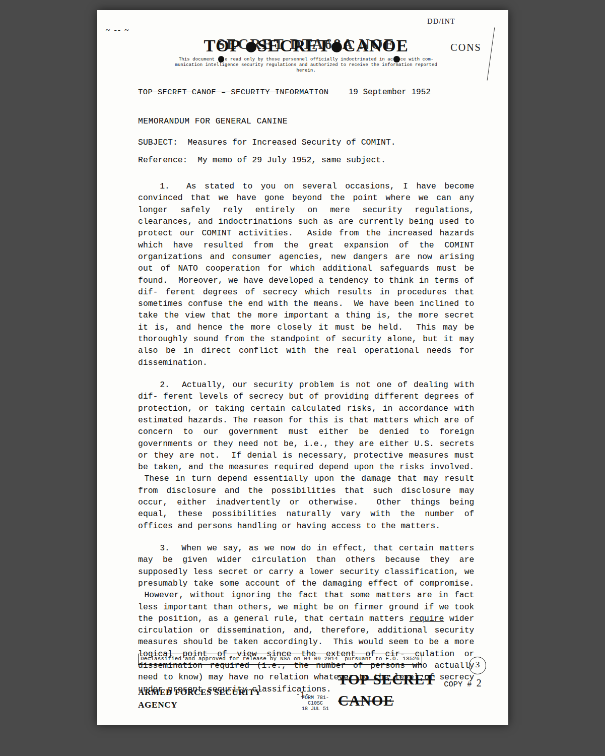~ -- ~
DD/INT
CONS
TOP SECRET CANOE SECRET DTA68A NOE
This document e read only by those personnel officially indoctrinated in ac ce with com-
munication intelligence security regulations and authorized to receive the information reported herein.
TOP SECRET CANOE – SECURITY INFORMATION
19 September 1952
MEMORANDUM FOR GENERAL CANINE
SUBJECT: Measures for Increased Security of COMINT.
Reference: My memo of 29 July 1952, same subject.
1. As stated to you on several occasions, I have become convinced that we have gone beyond the point where we can any longer safely rely entirely on mere security regulations, clearances, and indoctrinations such as are currently being used to protect our COMINT activities. Aside from the increased hazards which have resulted from the great expansion of the COMINT organizations and consumer agencies, new dangers are now arising out of NATO cooperation for which additional safeguards must be found. Moreover, we have developed a tendency to think in terms of dif- ferent degrees of secrecy which results in procedures that sometimes confuse the end with the means. We have been inclined to take the view that the more important a thing is, the more secret it is, and hence the more closely it must be held. This may be thoroughly sound from the standpoint of security alone, but it may also be in direct conflict with the real operational needs for dissemination.
2. Actually, our security problem is not one of dealing with dif- ferent levels of secrecy but of providing different degrees of protection, or taking certain calculated risks, in accordance with estimated hazards. The reason for this is that matters which are of concern to our government must either be denied to foreign governments or they need not be, i.e., they are either U.S. secrets or they are not. If denial is necessary, protective measures must be taken, and the measures required depend upon the risks involved. These in turn depend essentially upon the damage that may result from disclosure and the possibilities that such disclosure may occur, either inadvertently or otherwise. Other things being equal, these possibilities naturally vary with the number of offices and persons handling or having access to the matters.
3. When we say, as we now do in effect, that certain matters may be given wider circulation than others because they are supposedly less secret or carry a lower security classification, we presumably take some account of the damaging effect of compromise. However, without ignoring the fact that some matters are in fact less important than others, we might be on firmer ground if we took the position, as a general rule, that certain matters require wider circulation or dissemination, and, therefore, additional security measures should be taken accordingly. This would seem to be a more logical point of view since the extent of cir- culation or dissemination required (i.e., the number of persons who actually need to know) may have no relation whatever to the level of secrecy under present security classifications.
3
Declassified and approved for release by NSA on 04-09-2014 pursuant to E.O. 13526
ARMED FORCES SECURITY AGENCY
FORM 781-C10SC
18 JUL 51
TOP SECRET CANOE
-1-
COPY # 2